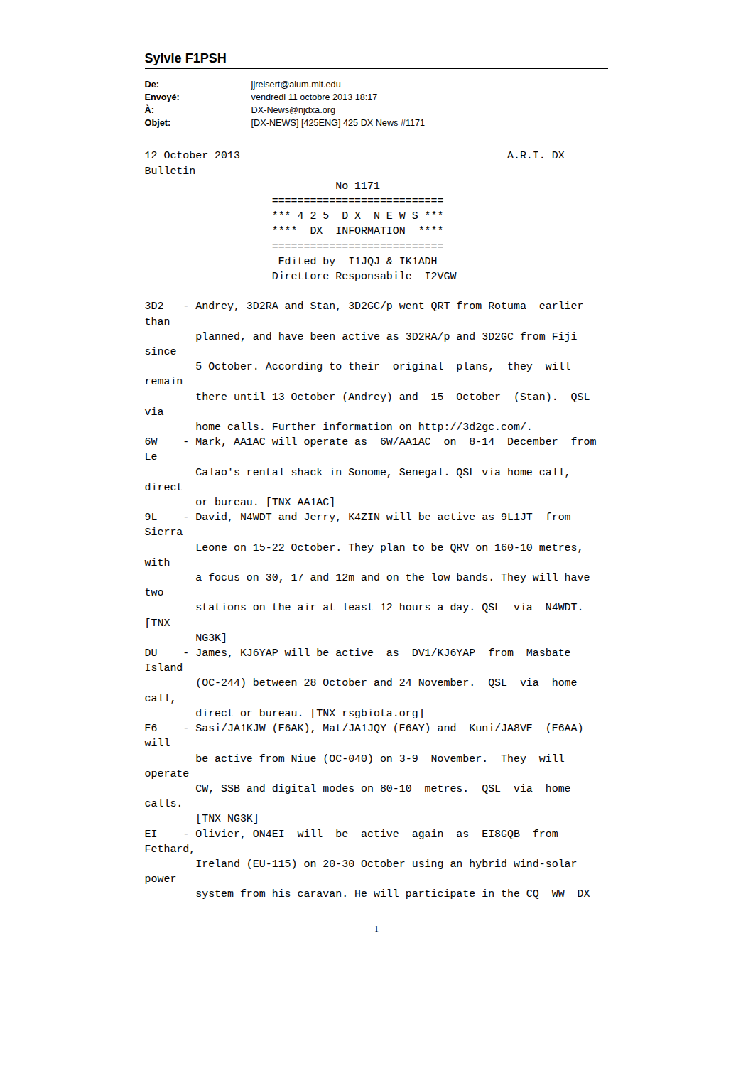Sylvie F1PSH
| De: | jjreisert@alum.mit.edu |
| Envoyé: | vendredi 11 octobre 2013 18:17 |
| À: | DX-News@njdxa.org |
| Objet: | [DX-NEWS] [425ENG] 425 DX News #1171 |
12 October 2013                                          A.R.I. DX
Bulletin
                              No 1171
                    ===========================
                    *** 4 2 5  D X  N E W S ***
                    ****  DX  INFORMATION  ****
                    ===========================
                     Edited by  I1JQJ & IK1ADH
                    Direttore Responsabile  I2VGW

3D2   - Andrey, 3D2RA and Stan, 3D2GC/p went QRT from Rotuma  earlier
than
        planned, and have been active as 3D2RA/p and 3D2GC from Fiji
since
        5 October. According to their  original  plans,  they  will
remain
        there until 13 October (Andrey) and  15  October  (Stan).  QSL
via
        home calls. Further information on http://3d2gc.com/.
6W    - Mark, AA1AC will operate as  6W/AA1AC  on  8-14  December  from
Le
        Calao's rental shack in Sonome, Senegal. QSL via home call,
direct
        or bureau. [TNX AA1AC]
9L    - David, N4WDT and Jerry, K4ZIN will be active as 9L1JT  from
Sierra
        Leone on 15-22 October. They plan to be QRV on 160-10 metres,
with
        a focus on 30, 17 and 12m and on the low bands. They will have
two
        stations on the air at least 12 hours a day. QSL  via  N4WDT.
[TNX
        NG3K]
DU    - James, KJ6YAP will be active  as  DV1/KJ6YAP  from  Masbate
Island
        (OC-244) between 28 October and 24 November.  QSL  via  home
call,
        direct or bureau. [TNX rsgbiota.org]
E6    - Sasi/JA1KJW (E6AK), Mat/JA1JQY (E6AY) and  Kuni/JA8VE  (E6AA)
will
        be active from Niue (OC-040) on 3-9  November.  They  will
operate
        CW, SSB and digital modes on 80-10  metres.  QSL  via  home
calls.
        [TNX NG3K]
EI    - Olivier, ON4EI  will  be  active  again  as  EI8GQB  from
Fethard,
        Ireland (EU-115) on 20-30 October using an hybrid wind-solar
power
        system from his caravan. He will participate in the CQ  WW  DX
1